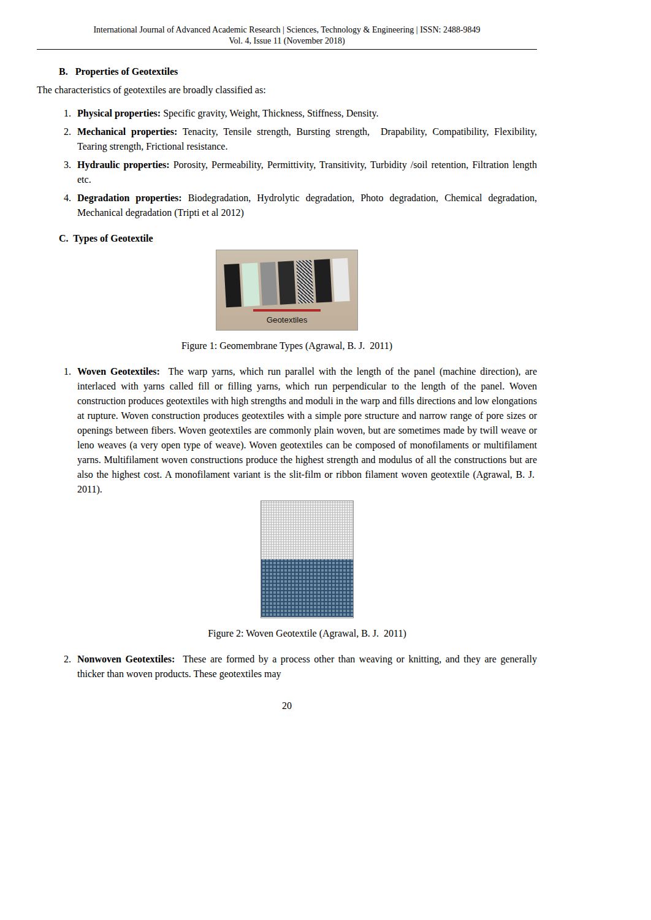International Journal of Advanced Academic Research | Sciences, Technology & Engineering | ISSN: 2488-9849 Vol. 4, Issue 11 (November 2018)
B. Properties of Geotextiles
The characteristics of geotextiles are broadly classified as:
Physical properties: Specific gravity, Weight, Thickness, Stiffness, Density.
Mechanical properties: Tenacity, Tensile strength, Bursting strength, Drapability, Compatibility, Flexibility, Tearing strength, Frictional resistance.
Hydraulic properties: Porosity, Permeability, Permittivity, Transitivity, Turbidity /soil retention, Filtration length etc.
Degradation properties: Biodegradation, Hydrolytic degradation, Photo degradation, Chemical degradation, Mechanical degradation (Tripti et al 2012)
C. Types of Geotextile
Geotextiles
Figure 1: Geomembrane Types (Agrawal, B. J. 2011)
Woven Geotextiles: The warp yarns, which run parallel with the length of the panel (machine direction), are interlaced with yarns called fill or filling yarns, which run perpendicular to the length of the panel. Woven construction produces geotextiles with high strengths and moduli in the warp and fills directions and low elongations at rupture. Woven construction produces geotextiles with a simple pore structure and narrow range of pore sizes or openings between fibers. Woven geotextiles are commonly plain woven, but are sometimes made by twill weave or leno weaves (a very open type of weave). Woven geotextiles can be composed of monofilaments or multifilament yarns. Multifilament woven constructions produce the highest strength and modulus of all the constructions but are also the highest cost. A monofilament variant is the slit-film or ribbon filament woven geotextile (Agrawal, B. J. 2011).
Figure 2: Woven Geotextile (Agrawal, B. J. 2011)
Nonwoven Geotextiles: These are formed by a process other than weaving or knitting, and they are generally thicker than woven products. These geotextiles may
20